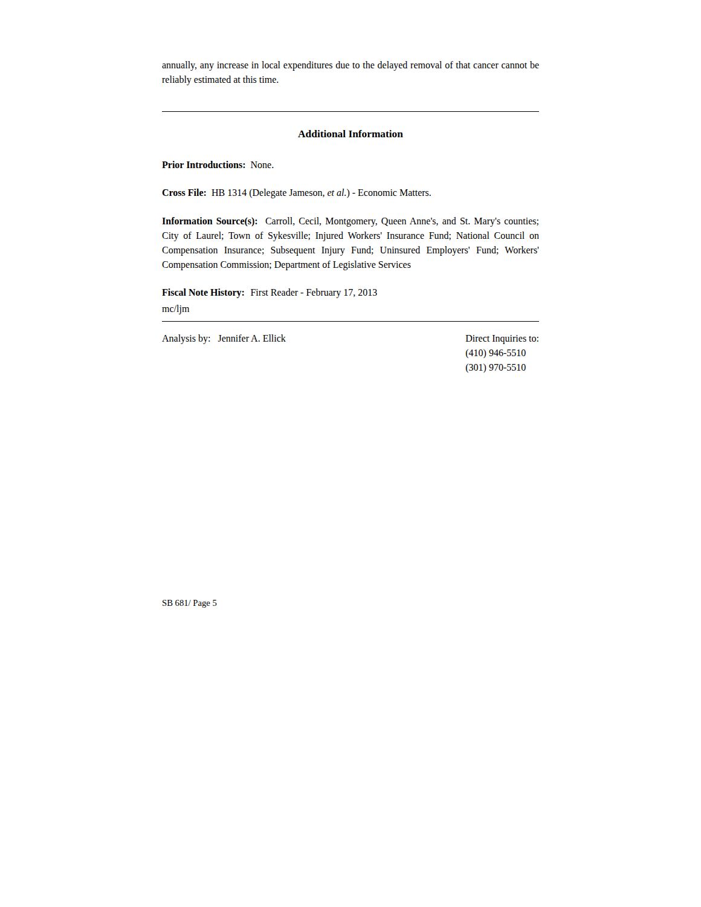annually, any increase in local expenditures due to the delayed removal of that cancer cannot be reliably estimated at this time.
Additional Information
Prior Introductions: None.
Cross File: HB 1314 (Delegate Jameson, et al.) - Economic Matters.
Information Source(s): Carroll, Cecil, Montgomery, Queen Anne's, and St. Mary's counties; City of Laurel; Town of Sykesville; Injured Workers' Insurance Fund; National Council on Compensation Insurance; Subsequent Injury Fund; Uninsured Employers' Fund; Workers' Compensation Commission; Department of Legislative Services
Fiscal Note History: First Reader - February 17, 2013
mc/ljm
Analysis by: Jennifer A. Ellick
Direct Inquiries to:
(410) 946-5510
(301) 970-5510
SB 681/ Page 5